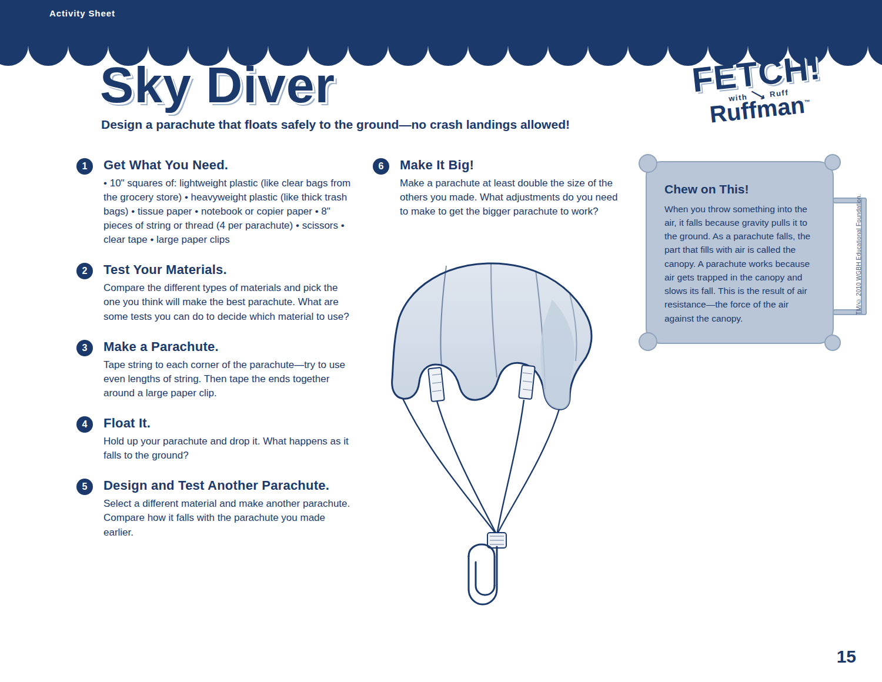Activity Sheet
Sky Diver
Design a parachute that floats safely to the ground—no crash landings allowed!
FETCH!
with ⟶ Ruff
Ruffman™
1
Get What You Need.
• 10" squares of: lightweight plastic (like clear bags from the grocery store) • heavyweight plastic (like thick trash bags) • tissue paper • notebook or copier paper • 8" pieces of string or thread (4 per parachute) • scissors • clear tape • large paper clips
2
Test Your Materials.
Compare the different types of materials and pick the one you think will make the best parachute. What are some tests you can do to decide which material to use?
3
Make a Parachute.
Tape string to each corner of the parachute—try to use even lengths of string. Then tape the ends together around a large paper clip.
4
Float It.
Hold up your parachute and drop it. What happens as it falls to the ground?
5
Design and Test Another Parachute.
Select a different material and make another parachute. Compare how it falls with the parachute you made earlier.
6
Make It Big!
Make a parachute at least double the size of the others you made. What adjustments do you need to make to get the bigger parachute to work?
Chew on This!
When you throw something into the air, it falls because gravity pulls it to the ground. As a parachute falls, the part that fills with air is called the canopy. A parachute works because air gets trapped in the canopy and slows its fall. This is the result of air resistance—the force of the air against the canopy.
TM/© 2010 WGBH Educational Foundation.
15